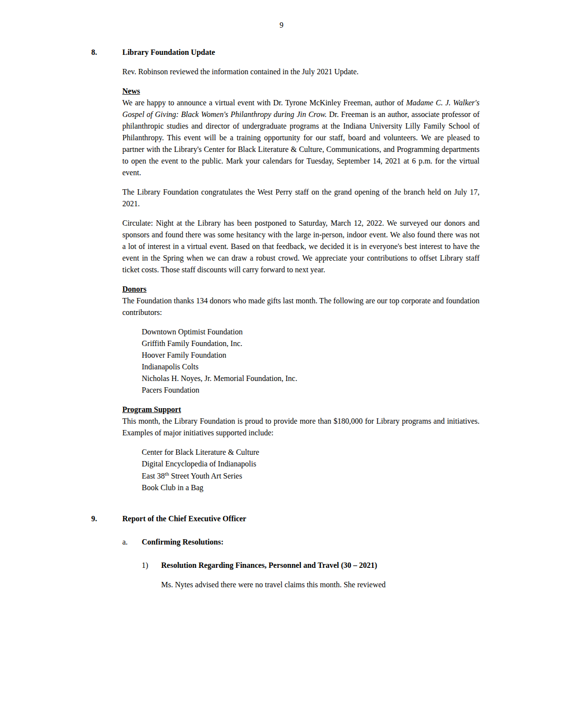9
8.
Library Foundation Update
Rev. Robinson reviewed the information contained in the July 2021 Update.
News
We are happy to announce a virtual event with Dr. Tyrone McKinley Freeman, author of Madame C. J. Walker's Gospel of Giving: Black Women's Philanthropy during Jin Crow. Dr. Freeman is an author, associate professor of philanthropic studies and director of undergraduate programs at the Indiana University Lilly Family School of Philanthropy. This event will be a training opportunity for our staff, board and volunteers. We are pleased to partner with the Library's Center for Black Literature & Culture, Communications, and Programming departments to open the event to the public. Mark your calendars for Tuesday, September 14, 2021 at 6 p.m. for the virtual event.
The Library Foundation congratulates the West Perry staff on the grand opening of the branch held on July 17, 2021.
Circulate: Night at the Library has been postponed to Saturday, March 12, 2022. We surveyed our donors and sponsors and found there was some hesitancy with the large in-person, indoor event. We also found there was not a lot of interest in a virtual event. Based on that feedback, we decided it is in everyone's best interest to have the event in the Spring when we can draw a robust crowd. We appreciate your contributions to offset Library staff ticket costs. Those staff discounts will carry forward to next year.
Donors
The Foundation thanks 134 donors who made gifts last month. The following are our top corporate and foundation contributors:
Downtown Optimist Foundation
Griffith Family Foundation, Inc.
Hoover Family Foundation
Indianapolis Colts
Nicholas H. Noyes, Jr. Memorial Foundation, Inc.
Pacers Foundation
Program Support
This month, the Library Foundation is proud to provide more than $180,000 for Library programs and initiatives. Examples of major initiatives supported include:
Center for Black Literature & Culture
Digital Encyclopedia of Indianapolis
East 38th Street Youth Art Series
Book Club in a Bag
9.
Report of the Chief Executive Officer
a.
Confirming Resolutions:
1)
Resolution Regarding Finances, Personnel and Travel (30 – 2021)
Ms. Nytes advised there were no travel claims this month. She reviewed